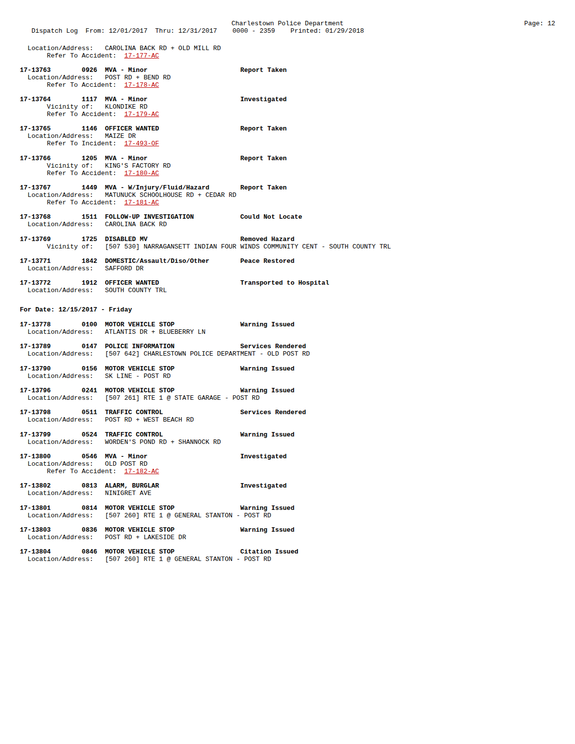Charlestown Police Department Page: 12
Dispatch Log From: 12/01/2017 Thru: 12/31/2017 0000 - 2359 Printed: 01/29/2018
Location/Address: CAROLINA BACK RD + OLD MILL RD
Refer To Accident: 17-177-AC
17-13763 0926 MVA - Minor Report Taken
Location/Address: POST RD + BEND RD
Refer To Accident: 17-178-AC
17-13764 1117 MVA - Minor Investigated
Vicinity of: KLONDIKE RD
Refer To Accident: 17-179-AC
17-13765 1146 OFFICER WANTED Report Taken
Location/Address: MAIZE DR
Refer To Incident: 17-493-OF
17-13766 1205 MVA - Minor Report Taken
Vicinity of: KING'S FACTORY RD
Refer To Accident: 17-180-AC
17-13767 1449 MVA - W/Injury/Fluid/Hazard Report Taken
Location/Address: MATUNUCK SCHOOLHOUSE RD + CEDAR RD
Refer To Accident: 17-181-AC
17-13768 1511 FOLLOW-UP INVESTIGATION Could Not Locate
Location/Address: CAROLINA BACK RD
17-13769 1725 DISABLED MV Removed Hazard
Vicinity of: [507 530] NARRAGANSETT INDIAN FOUR WINDS COMMUNITY CENT - SOUTH COUNTY TRL
17-13771 1842 DOMESTIC/Assault/Diso/Other Peace Restored
Location/Address: SAFFORD DR
17-13772 1912 OFFICER WANTED Transported to Hospital
Location/Address: SOUTH COUNTY TRL
For Date: 12/15/2017 - Friday
17-13778 0100 MOTOR VEHICLE STOP Warning Issued
Location/Address: ATLANTIS DR + BLUEBERRY LN
17-13789 0147 POLICE INFORMATION Services Rendered
Location/Address: [507 642] CHARLESTOWN POLICE DEPARTMENT - OLD POST RD
17-13790 0156 MOTOR VEHICLE STOP Warning Issued
Location/Address: SK LINE - POST RD
17-13796 0241 MOTOR VEHICLE STOP Warning Issued
Location/Address: [507 261] RTE 1 @ STATE GARAGE - POST RD
17-13798 0511 TRAFFIC CONTROL Services Rendered
Location/Address: POST RD + WEST BEACH RD
17-13799 0524 TRAFFIC CONTROL Warning Issued
Location/Address: WORDEN'S POND RD + SHANNOCK RD
17-13800 0546 MVA - Minor Investigated
Location/Address: OLD POST RD
Refer To Accident: 17-182-AC
17-13802 0813 ALARM, BURGLAR Investigated
Location/Address: NINIGRET AVE
17-13801 0814 MOTOR VEHICLE STOP Warning Issued
Location/Address: [507 260] RTE 1 @ GENERAL STANTON - POST RD
17-13803 0836 MOTOR VEHICLE STOP Warning Issued
Location/Address: POST RD + LAKESIDE DR
17-13804 0846 MOTOR VEHICLE STOP Citation Issued
Location/Address: [507 260] RTE 1 @ GENERAL STANTON - POST RD